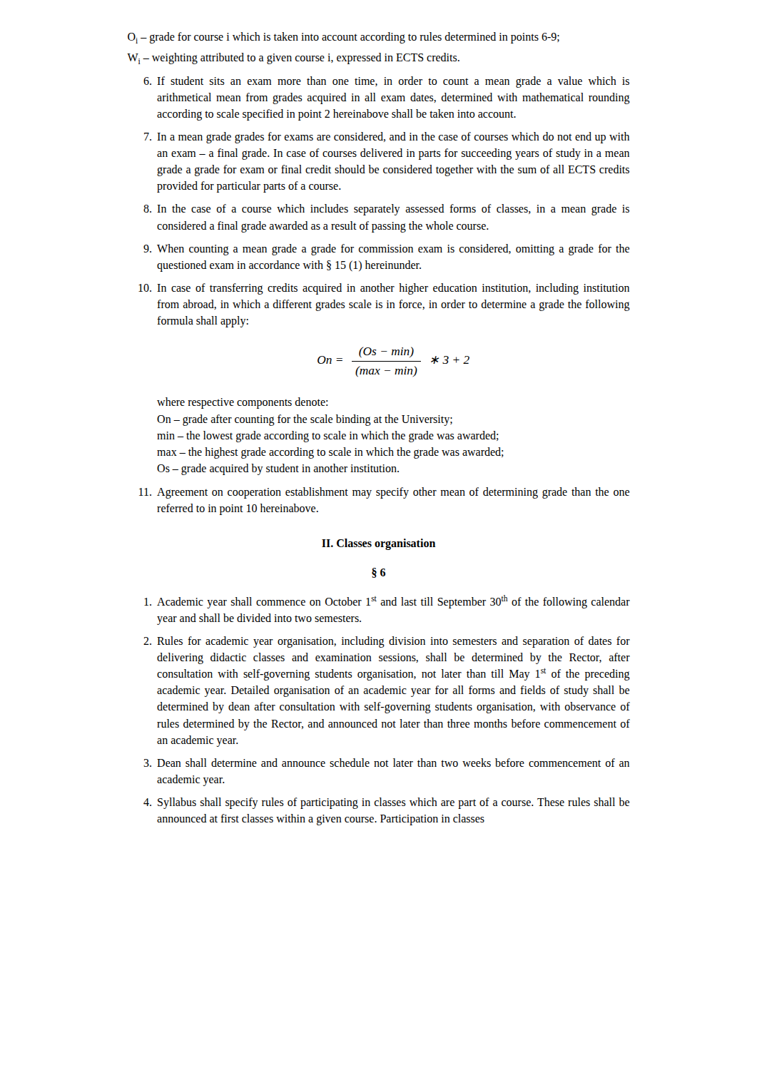Oi – grade for course i which is taken into account according to rules determined in points 6-9;
Wi – weighting attributed to a given course i, expressed in ECTS credits.
If student sits an exam more than one time, in order to count a mean grade a value which is arithmetical mean from grades acquired in all exam dates, determined with mathematical rounding according to scale specified in point 2 hereinabove shall be taken into account.
In a mean grade grades for exams are considered, and in the case of courses which do not end up with an exam – a final grade. In case of courses delivered in parts for succeeding years of study in a mean grade a grade for exam or final credit should be considered together with the sum of all ECTS credits provided for particular parts of a course.
In the case of a course which includes separately assessed forms of classes, in a mean grade is considered a final grade awarded as a result of passing the whole course.
When counting a mean grade a grade for commission exam is considered, omitting a grade for the questioned exam in accordance with § 15 (1) hereinunder.
In case of transferring credits acquired in another higher education institution, including institution from abroad, in which a different grades scale is in force, in order to determine a grade the following formula shall apply:
On = (Os − min) (max − min) ∗ 3 + 2
where respective components denote:
On – grade after counting for the scale binding at the University;
min – the lowest grade according to scale in which the grade was awarded;
max – the highest grade according to scale in which the grade was awarded;
Os – grade acquired by student in another institution.
Agreement on cooperation establishment may specify other mean of determining grade than the one referred to in point 10 hereinabove.
II. Classes organisation
§ 6
Academic year shall commence on October 1st and last till September 30th of the following calendar year and shall be divided into two semesters.
Rules for academic year organisation, including division into semesters and separation of dates for delivering didactic classes and examination sessions, shall be determined by the Rector, after consultation with self-governing students organisation, not later than till May 1st of the preceding academic year. Detailed organisation of an academic year for all forms and fields of study shall be determined by dean after consultation with self-governing students organisation, with observance of rules determined by the Rector, and announced not later than three months before commencement of an academic year.
Dean shall determine and announce schedule not later than two weeks before commencement of an academic year.
Syllabus shall specify rules of participating in classes which are part of a course. These rules shall be announced at first classes within a given course. Participation in classes